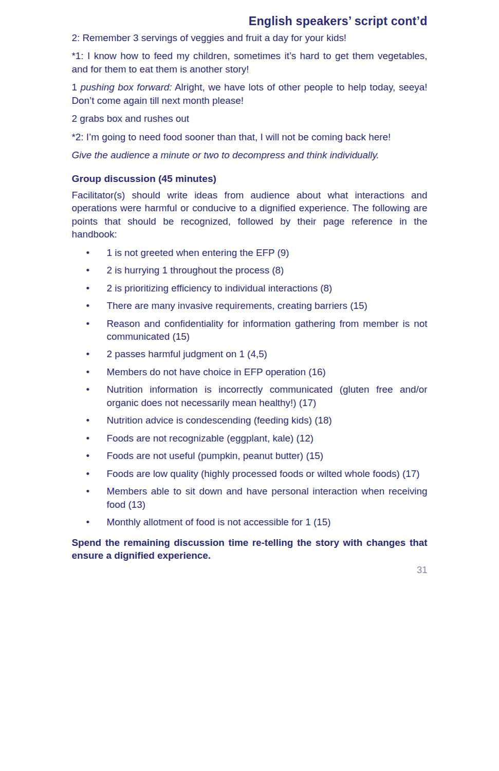English speakers’ script cont’d
2: Remember 3 servings of veggies and fruit a day for your kids!
*1: I know how to feed my children, sometimes it’s hard to get them vegetables, and for them to eat them is another story!
1 pushing box forward: Alright, we have lots of other people to help today, seeya! Don’t come again till next month please!
2 grabs box and rushes out
*2: I’m going to need food sooner than that, I will not be coming back here!
Give the audience a minute or two to decompress and think individually.
Group discussion (45 minutes)
Facilitator(s) should write ideas from audience about what interactions and operations were harmful or conducive to a dignified experience. The following are points that should be recognized, followed by their page reference in the handbook:
1 is not greeted when entering the EFP (9)
2 is hurrying 1 throughout the process (8)
2 is prioritizing efficiency to individual interactions (8)
There are many invasive requirements, creating barriers (15)
Reason and confidentiality for information gathering from member is not communicated (15)
2 passes harmful judgment on 1 (4,5)
Members do not have choice in EFP operation (16)
Nutrition information is incorrectly communicated (gluten free and/or organic does not necessarily mean healthy!) (17)
Nutrition advice is condescending (feeding kids) (18)
Foods are not recognizable (eggplant, kale) (12)
Foods are not useful (pumpkin, peanut butter) (15)
Foods are low quality (highly processed foods or wilted whole foods) (17)
Members able to sit down and have personal interaction when receiving food (13)
Monthly allotment of food is not accessible for 1 (15)
Spend the remaining discussion time re-telling the story with changes that ensure a dignified experience.
31